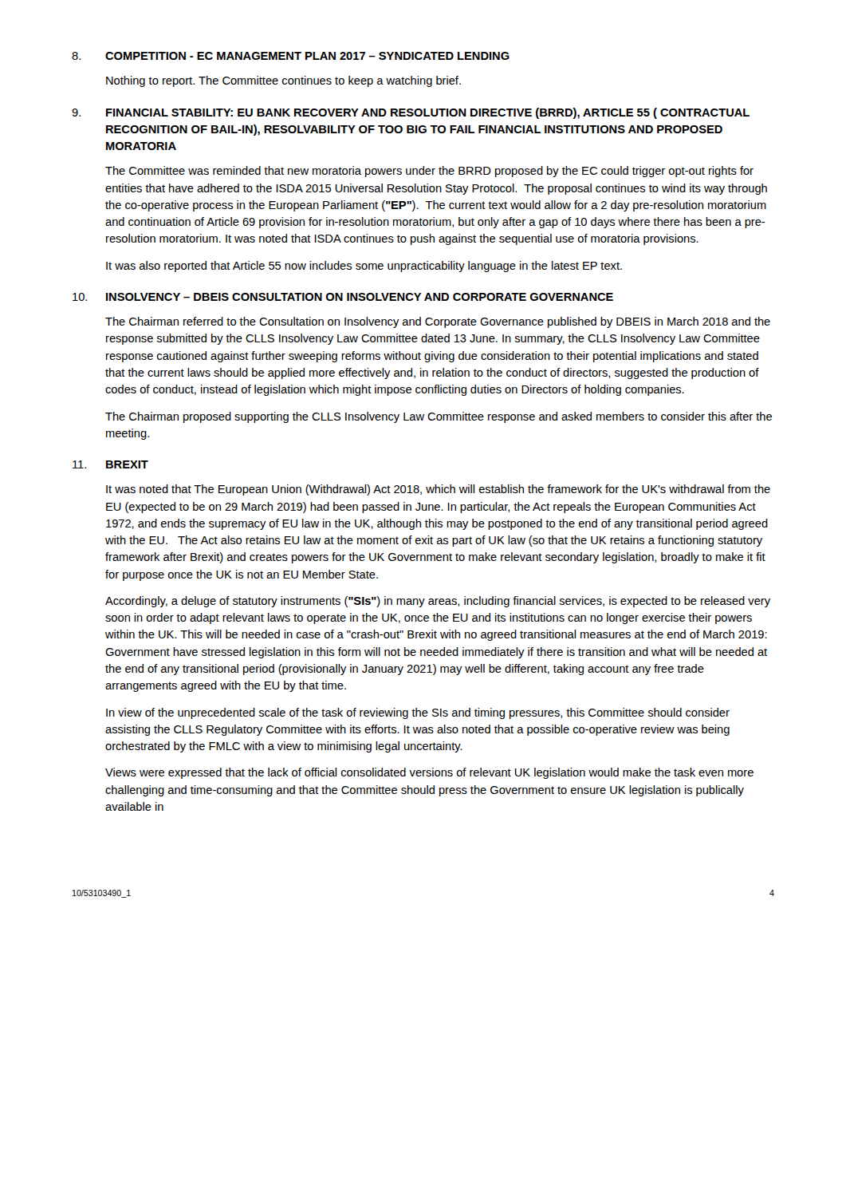8.
Competition - EC Management Plan 2017 – Syndicated Lending
Nothing to report. The Committee continues to keep a watching brief.
9.
Financial Stability: EU Bank Recovery and Resolution Directive (BRRD), Article 55 ( Contractual Recognition of Bail-in), Resolvability of Too Big To Fail Financial Institutions and Proposed Moratoria
The Committee was reminded that new moratoria powers under the BRRD proposed by the EC could trigger opt-out rights for entities that have adhered to the ISDA 2015 Universal Resolution Stay Protocol. The proposal continues to wind its way through the co-operative process in the European Parliament ("EP"). The current text would allow for a 2 day pre-resolution moratorium and continuation of Article 69 provision for in-resolution moratorium, but only after a gap of 10 days where there has been a pre-resolution moratorium. It was noted that ISDA continues to push against the sequential use of moratoria provisions.
It was also reported that Article 55 now includes some unpracticability language in the latest EP text.
10.
Insolvency – DBEIS Consultation on Insolvency and Corporate Governance
The Chairman referred to the Consultation on Insolvency and Corporate Governance published by DBEIS in March 2018 and the response submitted by the CLLS Insolvency Law Committee dated 13 June. In summary, the CLLS Insolvency Law Committee response cautioned against further sweeping reforms without giving due consideration to their potential implications and stated that the current laws should be applied more effectively and, in relation to the conduct of directors, suggested the production of codes of conduct, instead of legislation which might impose conflicting duties on Directors of holding companies.
The Chairman proposed supporting the CLLS Insolvency Law Committee response and asked members to consider this after the meeting.
11.
Brexit
It was noted that The European Union (Withdrawal) Act 2018, which will establish the framework for the UK's withdrawal from the EU (expected to be on 29 March 2019) had been passed in June. In particular, the Act repeals the European Communities Act 1972, and ends the supremacy of EU law in the UK, although this may be postponed to the end of any transitional period agreed with the EU. The Act also retains EU law at the moment of exit as part of UK law (so that the UK retains a functioning statutory framework after Brexit) and creates powers for the UK Government to make relevant secondary legislation, broadly to make it fit for purpose once the UK is not an EU Member State.
Accordingly, a deluge of statutory instruments ("SIs") in many areas, including financial services, is expected to be released very soon in order to adapt relevant laws to operate in the UK, once the EU and its institutions can no longer exercise their powers within the UK. This will be needed in case of a "crash-out" Brexit with no agreed transitional measures at the end of March 2019: Government have stressed legislation in this form will not be needed immediately if there is transition and what will be needed at the end of any transitional period (provisionally in January 2021) may well be different, taking account any free trade arrangements agreed with the EU by that time.
In view of the unprecedented scale of the task of reviewing the SIs and timing pressures, this Committee should consider assisting the CLLS Regulatory Committee with its efforts. It was also noted that a possible co-operative review was being orchestrated by the FMLC with a view to minimising legal uncertainty.
Views were expressed that the lack of official consolidated versions of relevant UK legislation would make the task even more challenging and time-consuming and that the Committee should press the Government to ensure UK legislation is publically available in
10/53103490_1 4